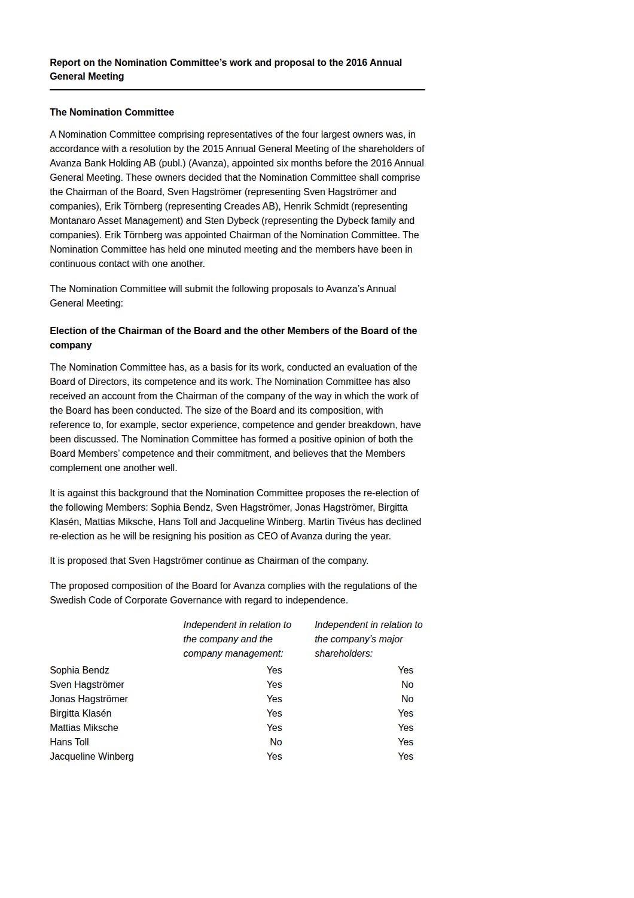Report on the Nomination Committee’s work and proposal to the 2016 Annual General Meeting
The Nomination Committee
A Nomination Committee comprising representatives of the four largest owners was, in accordance with a resolution by the 2015 Annual General Meeting of the shareholders of Avanza Bank Holding AB (publ.) (Avanza), appointed six months before the 2016 Annual General Meeting. These owners decided that the Nomination Committee shall comprise the Chairman of the Board, Sven Hagströmer (representing Sven Hagströmer and companies), Erik Törnberg (representing Creades AB), Henrik Schmidt (representing Montanaro Asset Management) and Sten Dybeck (representing the Dybeck family and companies). Erik Törnberg was appointed Chairman of the Nomination Committee. The Nomination Committee has held one minuted meeting and the members have been in continuous contact with one another.
The Nomination Committee will submit the following proposals to Avanza’s Annual General Meeting:
Election of the Chairman of the Board and the other Members of the Board of the company
The Nomination Committee has, as a basis for its work, conducted an evaluation of the Board of Directors, its competence and its work. The Nomination Committee has also received an account from the Chairman of the company of the way in which the work of the Board has been conducted. The size of the Board and its composition, with reference to, for example, sector experience, competence and gender breakdown, have been discussed. The Nomination Committee has formed a positive opinion of both the Board Members’ competence and their commitment, and believes that the Members complement one another well.
It is against this background that the Nomination Committee proposes the re-election of the following Members: Sophia Bendz, Sven Hagströmer, Jonas Hagströmer, Birgitta Klasén, Mattias Miksche, Hans Toll and Jacqueline Winberg. Martin Tivéus has declined re-election as he will be resigning his position as CEO of Avanza during the year.
It is proposed that Sven Hagströmer continue as Chairman of the company.
The proposed composition of the Board for Avanza complies with the regulations of the Swedish Code of Corporate Governance with regard to independence.
| | Independent in relation to the company and the company management: | Independent in relation to the company’s major shareholders: |
| --- | --- | --- |
| Sophia Bendz | Yes | Yes |
| Sven Hagströmer | Yes | No |
| Jonas Hagströmer | Yes | No |
| Birgitta Klasén | Yes | Yes |
| Mattias Miksche | Yes | Yes |
| Hans Toll | No | Yes |
| Jacqueline Winberg | Yes | Yes |